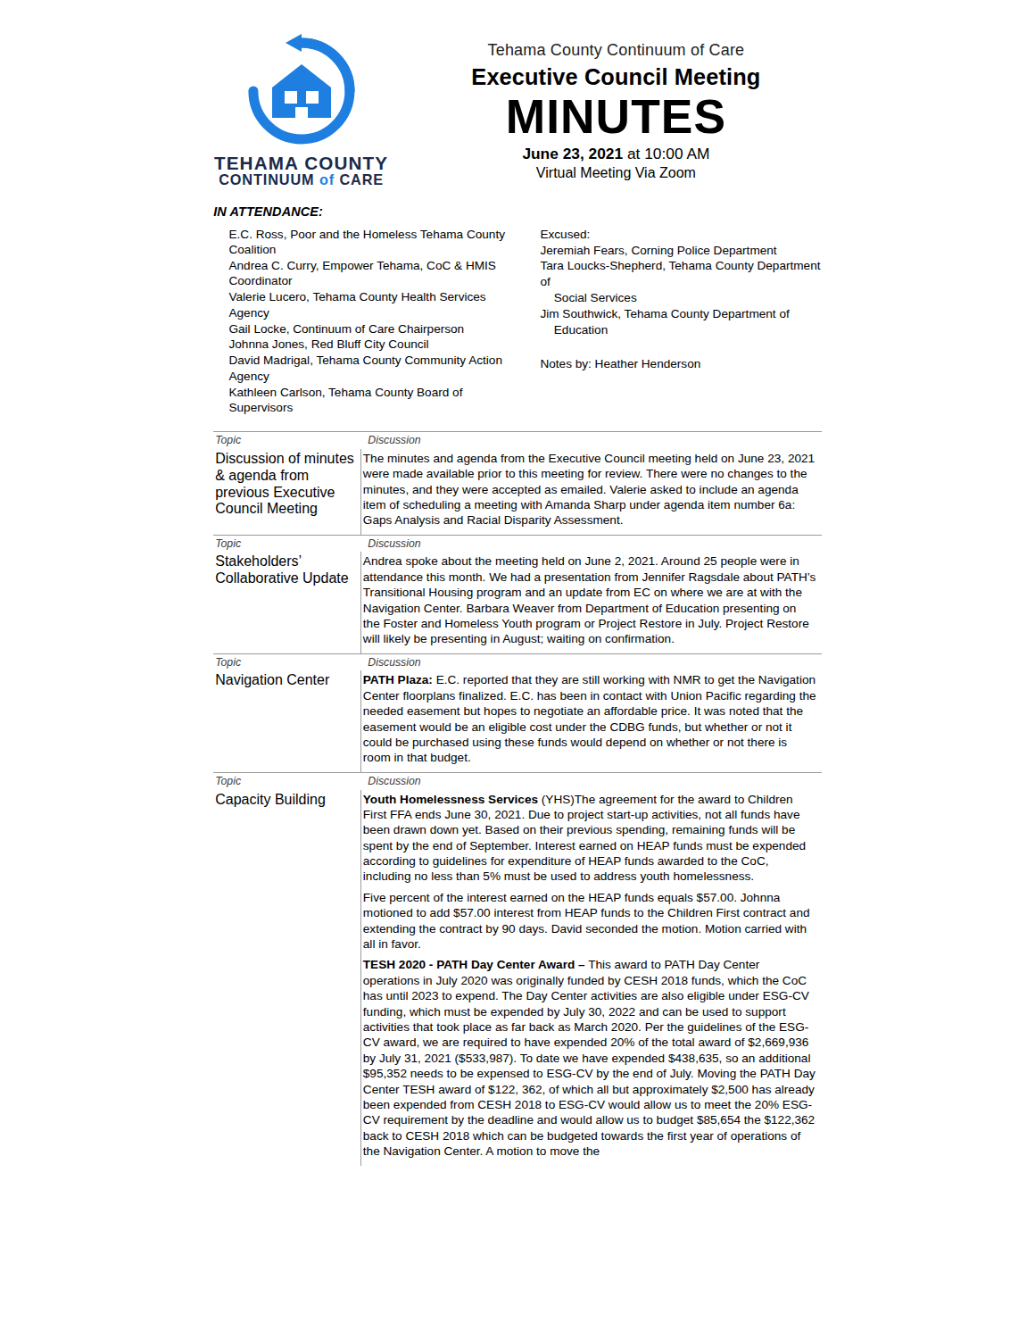TEHAMA COUNTY
CONTINUUM of CARE
Tehama County Continuum of Care
Executive Council Meeting
MINUTES
June 23, 2021 at 10:00 AM
Virtual Meeting Via Zoom
IN ATTENDANCE:
E.C. Ross, Poor and the Homeless Tehama County Coalition
Andrea C. Curry, Empower Tehama, CoC & HMIS Coordinator
Valerie Lucero, Tehama County Health Services Agency
Gail Locke, Continuum of Care Chairperson
Johnna Jones, Red Bluff City Council
David Madrigal, Tehama County Community Action Agency
Kathleen Carlson, Tehama County Board of Supervisors
Excused:
Jeremiah Fears, Corning Police Department
Tara Loucks-Shepherd, Tehama County Department of
Social Services
Jim Southwick, Tehama County Department of
Education
Notes by: Heather Henderson
| Topic | Discussion |
| --- | --- |
| Discussion of minutes & agenda from previous Executive Council Meeting | The minutes and agenda from the Executive Council meeting held on June 23, 2021 were made available prior to this meeting for review. There were no changes to the minutes, and they were accepted as emailed. Valerie asked to include an agenda item of scheduling a meeting with Amanda Sharp under agenda item number 6a: Gaps Analysis and Racial Disparity Assessment. |
| Topic | Discussion |
| Stakeholders’ Collaborative Update | Andrea spoke about the meeting held on June 2, 2021. Around 25 people were in attendance this month. We had a presentation from Jennifer Ragsdale about PATH’s Transitional Housing program and an update from EC on where we are at with the Navigation Center. Barbara Weaver from Department of Education presenting on the Foster and Homeless Youth program or Project Restore in July. Project Restore will likely be presenting in August; waiting on confirmation. |
| Topic | Discussion |
| Navigation Center | PATH Plaza: E.C. reported that they are still working with NMR to get the Navigation Center floorplans finalized. E.C. has been in contact with Union Pacific regarding the needed easement but hopes to negotiate an affordable price. It was noted that the easement would be an eligible cost under the CDBG funds, but whether or not it could be purchased using these funds would depend on whether or not there is room in that budget. |
| Topic | Discussion |
| Capacity Building | Youth Homelessness Services (YHS)The agreement for the award to Children First FFA ends June 30, 2021. Due to project start-up activities, not all funds have been drawn down yet. Based on their previous spending, remaining funds will be spent by the end of September. Interest earned on HEAP funds must be expended according to guidelines for expenditure of HEAP funds awarded to the CoC, including no less than 5% must be used to address youth homelessness. Five percent of the interest earned on the HEAP funds equals $57.00. Johnna motioned to add $57.00 interest from HEAP funds to the Children First contract and extending the contract by 90 days. David seconded the motion. Motion carried with all in favor. TESH 2020 - PATH Day Center Award – This award to PATH Day Center operations in July 2020 was originally funded by CESH 2018 funds, which the CoC has until 2023 to expend. The Day Center activities are also eligible under ESG-CV funding, which must be expended by July 30, 2022 and can be used to support activities that took place as far back as March 2020. Per the guidelines of the ESG-CV award, we are required to have expended 20% of the total award of $2,669,936 by July 31, 2021 ($533,987). To date we have expended $438,635, so an additional $95,352 needs to be expensed to ESG-CV by the end of July. Moving the PATH Day Center TESH award of $122, 362, of which all but approximately $2,500 has already been expended from CESH 2018 to ESG-CV would allow us to meet the 20% ESG-CV requirement by the deadline and would allow us to budget $85,654 the $122,362 back to CESH 2018 which can be budgeted towards the first year of operations of the Navigation Center. A motion to move the |